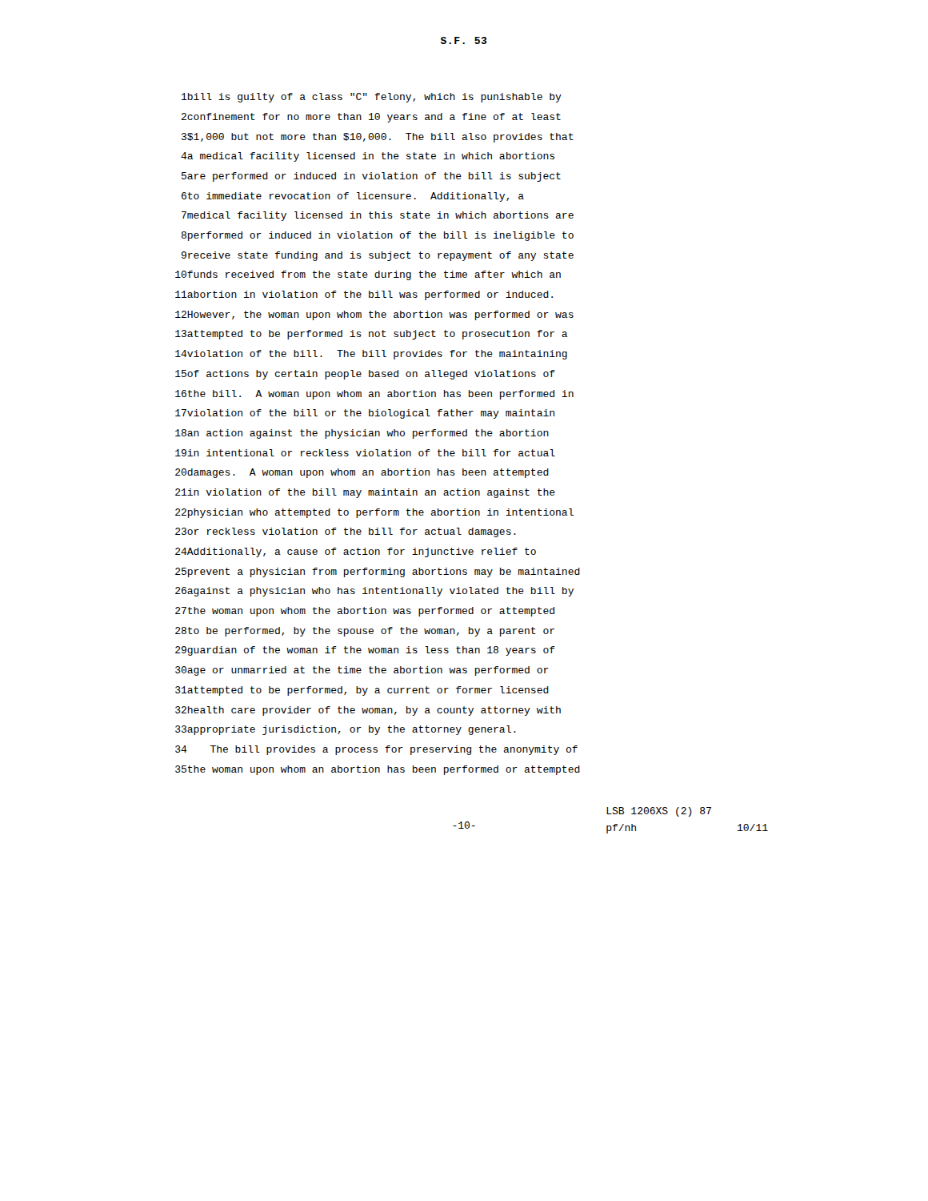S.F. 53
| 1 | bill is guilty of a class "C" felony, which is punishable by |
| 2 | confinement for no more than 10 years and a fine of at least |
| 3 | $1,000 but not more than $10,000. The bill also provides that |
| 4 | a medical facility licensed in the state in which abortions |
| 5 | are performed or induced in violation of the bill is subject |
| 6 | to immediate revocation of licensure. Additionally, a |
| 7 | medical facility licensed in this state in which abortions are |
| 8 | performed or induced in violation of the bill is ineligible to |
| 9 | receive state funding and is subject to repayment of any state |
| 10 | funds received from the state during the time after which an |
| 11 | abortion in violation of the bill was performed or induced. |
| 12 | However, the woman upon whom the abortion was performed or was |
| 13 | attempted to be performed is not subject to prosecution for a |
| 14 | violation of the bill. The bill provides for the maintaining |
| 15 | of actions by certain people based on alleged violations of |
| 16 | the bill. A woman upon whom an abortion has been performed in |
| 17 | violation of the bill or the biological father may maintain |
| 18 | an action against the physician who performed the abortion |
| 19 | in intentional or reckless violation of the bill for actual |
| 20 | damages. A woman upon whom an abortion has been attempted |
| 21 | in violation of the bill may maintain an action against the |
| 22 | physician who attempted to perform the abortion in intentional |
| 23 | or reckless violation of the bill for actual damages. |
| 24 | Additionally, a cause of action for injunctive relief to |
| 25 | prevent a physician from performing abortions may be maintained |
| 26 | against a physician who has intentionally violated the bill by |
| 27 | the woman upon whom the abortion was performed or attempted |
| 28 | to be performed, by the spouse of the woman, by a parent or |
| 29 | guardian of the woman if the woman is less than 18 years of |
| 30 | age or unmarried at the time the abortion was performed or |
| 31 | attempted to be performed, by a current or former licensed |
| 32 | health care provider of the woman, by a county attorney with |
| 33 | appropriate jurisdiction, or by the attorney general. |
| 34 | The bill provides a process for preserving the anonymity of |
| 35 | the woman upon whom an abortion has been performed or attempted |
-10-
LSB 1206XS (2) 87
pf/nh 10/11